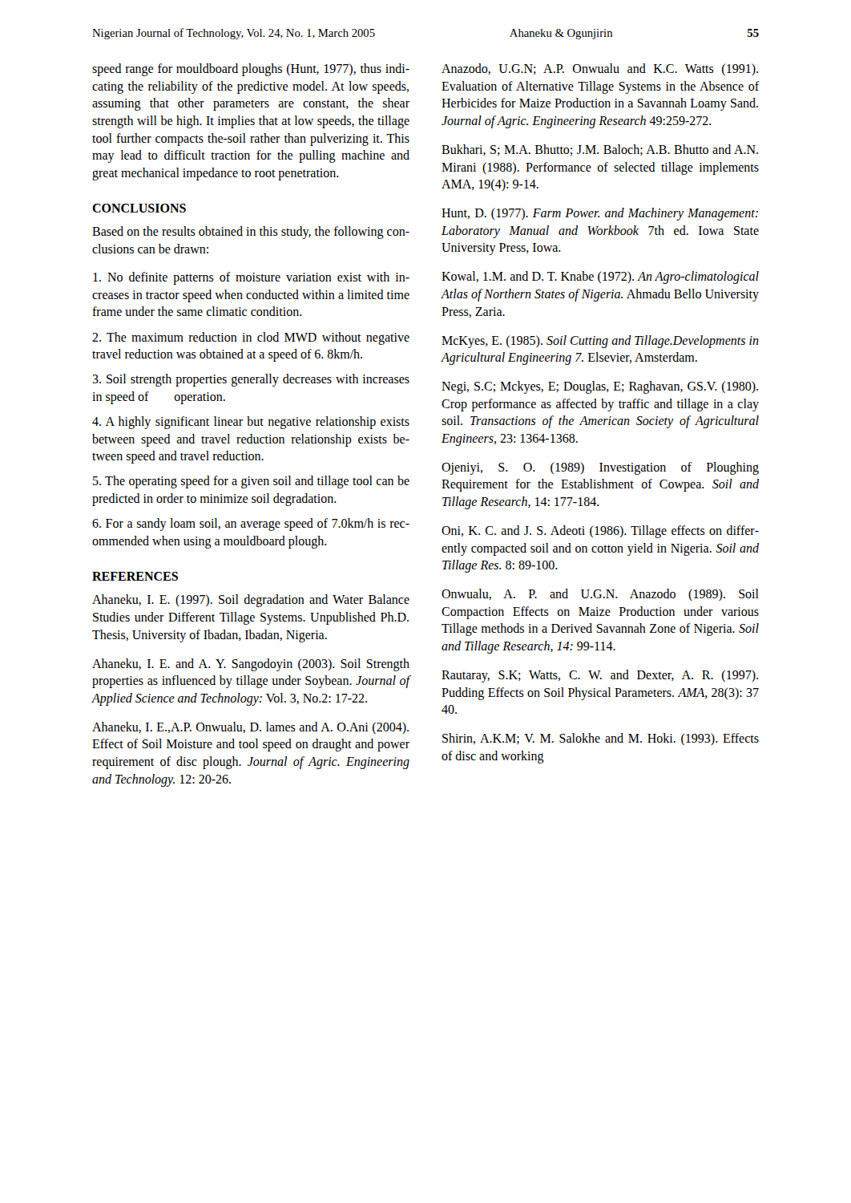Nigerian Journal of Technology, Vol. 24, No. 1, March 2005 Ahaneku & Ogunjirin 55
speed range for mouldboard ploughs (Hunt, 1977), thus indicating the reliability of the predictive model. At low speeds, assuming that other parameters are constant, the shear strength will be high. It implies that at low speeds, the tillage tool further compacts the-soil rather than pulverizing it. This may lead to difficult traction for the pulling machine and great mechanical impedance to root penetration.
Conclusions
Based on the results obtained in this study, the following conclusions can be drawn:
1. No definite patterns of moisture variation exist with increases in tractor speed when conducted within a limited time frame under the same climatic condition.
2. The maximum reduction in clod MWD without negative travel reduction was obtained at a speed of 6. 8km/h.
3. Soil strength properties generally decreases with increases in speed of operation.
4. A highly significant linear but negative relationship exists between speed and travel reduction relationship exists between speed and travel reduction.
5. The operating speed for a given soil and tillage tool can be predicted in order to minimize soil degradation.
6. For a sandy loam soil, an average speed of 7.0km/h is recommended when using a mouldboard plough.
References
Ahaneku, I. E. (1997). Soil degradation and Water Balance Studies under Different Tillage Systems. Unpublished Ph.D. Thesis, University of Ibadan, Ibadan, Nigeria.
Ahaneku, I. E. and A. Y. Sangodoyin (2003). Soil Strength properties as influenced by tillage under Soybean. Journal of Applied Science and Technology: Vol. 3, No.2: 17-22.
Ahaneku, I. E.,A.P. Onwualu, D. lames and A. O.Ani (2004). Effect of Soil Moisture and tool speed on draught and power requirement of disc plough. Journal of Agric. Engineering and Technology. 12: 20-26.
Anazodo, U.G.N; A.P. Onwualu and K.C. Watts (1991). Evaluation of Alternative Tillage Systems in the Absence of Herbicides for Maize Production in a Savannah Loamy Sand. Journal of Agric. Engineering Research 49:259-272.
Bukhari, S; M.A. Bhutto; J.M. Baloch; A.B. Bhutto and A.N. Mirani (1988). Performance of selected tillage implements AMA, 19(4): 9-14.
Hunt, D. (1977). Farm Power. and Machinery Management: Laboratory Manual and Workbook 7th ed. Iowa State University Press, Iowa.
Kowal, 1.M. and D. T. Knabe (1972). An Agro-climatological Atlas of Northern States of Nigeria. Ahmadu Bello University Press, Zaria.
McKyes, E. (1985). Soil Cutting and Tillage.Developments in Agricultural Engineering 7. Elsevier, Amsterdam.
Negi, S.C; Mckyes, E; Douglas, E; Raghavan, GS.V. (1980). Crop performance as affected by traffic and tillage in a clay soil. Transactions of the American Society of Agricultural Engineers, 23: 1364-1368.
Ojeniyi, S. O. (1989) Investigation of Ploughing Requirement for the Establishment of Cowpea. Soil and Tillage Research, 14: 177-184.
Oni, K. C. and J. S. Adeoti (1986). Tillage effects on differently compacted soil and on cotton yield in Nigeria. Soil and Tillage Res. 8: 89-100.
Onwualu, A. P. and U.G.N. Anazodo (1989). Soil Compaction Effects on Maize Production under various Tillage methods in a Derived Savannah Zone of Nigeria. Soil and Tillage Research, 14: 99-114.
Rautaray, S.K; Watts, C. W. and Dexter, A. R. (1997). Pudding Effects on Soil Physical Parameters. AMA, 28(3): 37 40.
Shirin, A.K.M; V. M. Salokhe and M. Hoki. (1993). Effects of disc and working